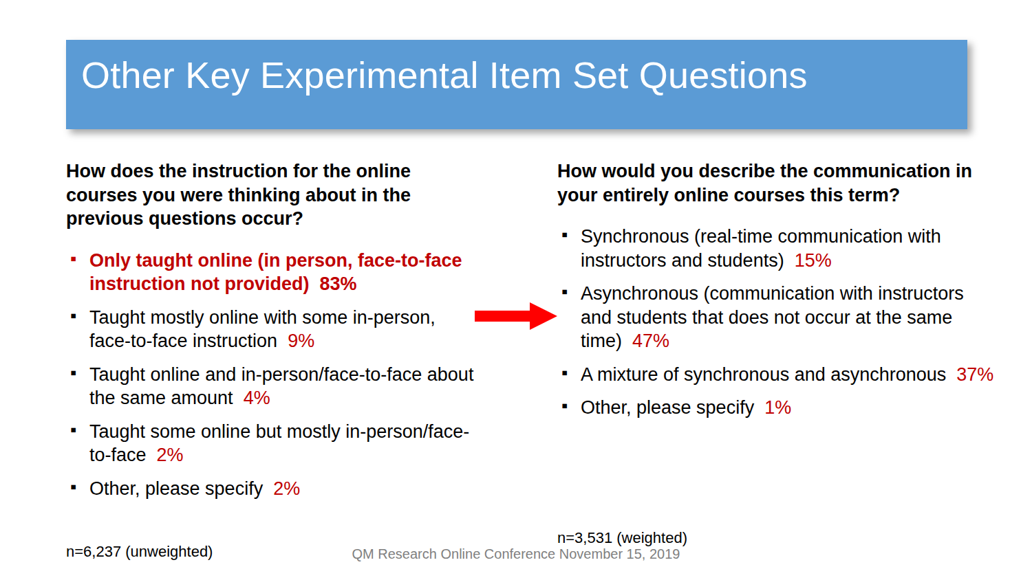Other Key Experimental Item Set Questions
How does the instruction for the online courses you were thinking about in the previous questions occur?
Only taught online (in person, face-to-face instruction not provided) 83%
Taught mostly online with some in-person, face-to-face instruction 9%
Taught online and in-person/face-to-face about the same amount 4%
Taught some online but mostly in-person/face-to-face 2%
Other, please specify 2%
How would you describe the communication in your entirely online courses this term?
Synchronous (real-time communication with instructors and students) 15%
Asynchronous (communication with instructors and students that does not occur at the same time) 47%
A mixture of synchronous and asynchronous 37%
Other, please specify 1%
n=6,237 (unweighted)
n=3,531 (weighted)
QM Research Online Conference November 15, 2019